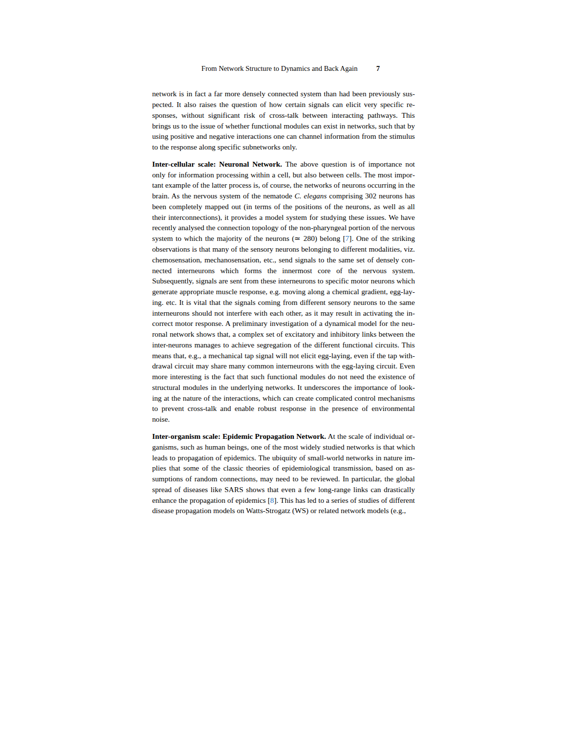From Network Structure to Dynamics and Back Again 7
network is in fact a far more densely connected system than had been previously suspected. It also raises the question of how certain signals can elicit very specific responses, without significant risk of cross-talk between interacting pathways. This brings us to the issue of whether functional modules can exist in networks, such that by using positive and negative interactions one can channel information from the stimulus to the response along specific subnetworks only.
Inter-cellular scale: Neuronal Network. The above question is of importance not only for information processing within a cell, but also between cells. The most important example of the latter process is, of course, the networks of neurons occurring in the brain. As the nervous system of the nematode C. elegans comprising 302 neurons has been completely mapped out (in terms of the positions of the neurons, as well as all their interconnections), it provides a model system for studying these issues. We have recently analysed the connection topology of the non-pharyngeal portion of the nervous system to which the majority of the neurons (≃ 280) belong [7]. One of the striking observations is that many of the sensory neurons belonging to different modalities, viz. chemosensation, mechanosensation, etc., send signals to the same set of densely connected interneurons which forms the innermost core of the nervous system. Subsequently, signals are sent from these interneurons to specific motor neurons which generate appropriate muscle response, e.g. moving along a chemical gradient, egg-laying. etc. It is vital that the signals coming from different sensory neurons to the same interneurons should not interfere with each other, as it may result in activating the incorrect motor response. A preliminary investigation of a dynamical model for the neuronal network shows that, a complex set of excitatory and inhibitory links between the inter-neurons manages to achieve segregation of the different functional circuits. This means that, e.g., a mechanical tap signal will not elicit egg-laying, even if the tap withdrawal circuit may share many common interneurons with the egg-laying circuit. Even more interesting is the fact that such functional modules do not need the existence of structural modules in the underlying networks. It underscores the importance of looking at the nature of the interactions, which can create complicated control mechanisms to prevent cross-talk and enable robust response in the presence of environmental noise.
Inter-organism scale: Epidemic Propagation Network. At the scale of individual organisms, such as human beings, one of the most widely studied networks is that which leads to propagation of epidemics. The ubiquity of small-world networks in nature implies that some of the classic theories of epidemiological transmission, based on assumptions of random connections, may need to be reviewed. In particular, the global spread of diseases like SARS shows that even a few long-range links can drastically enhance the propagation of epidemics [8]. This has led to a series of studies of different disease propagation models on Watts-Strogatz (WS) or related network models (e.g.,